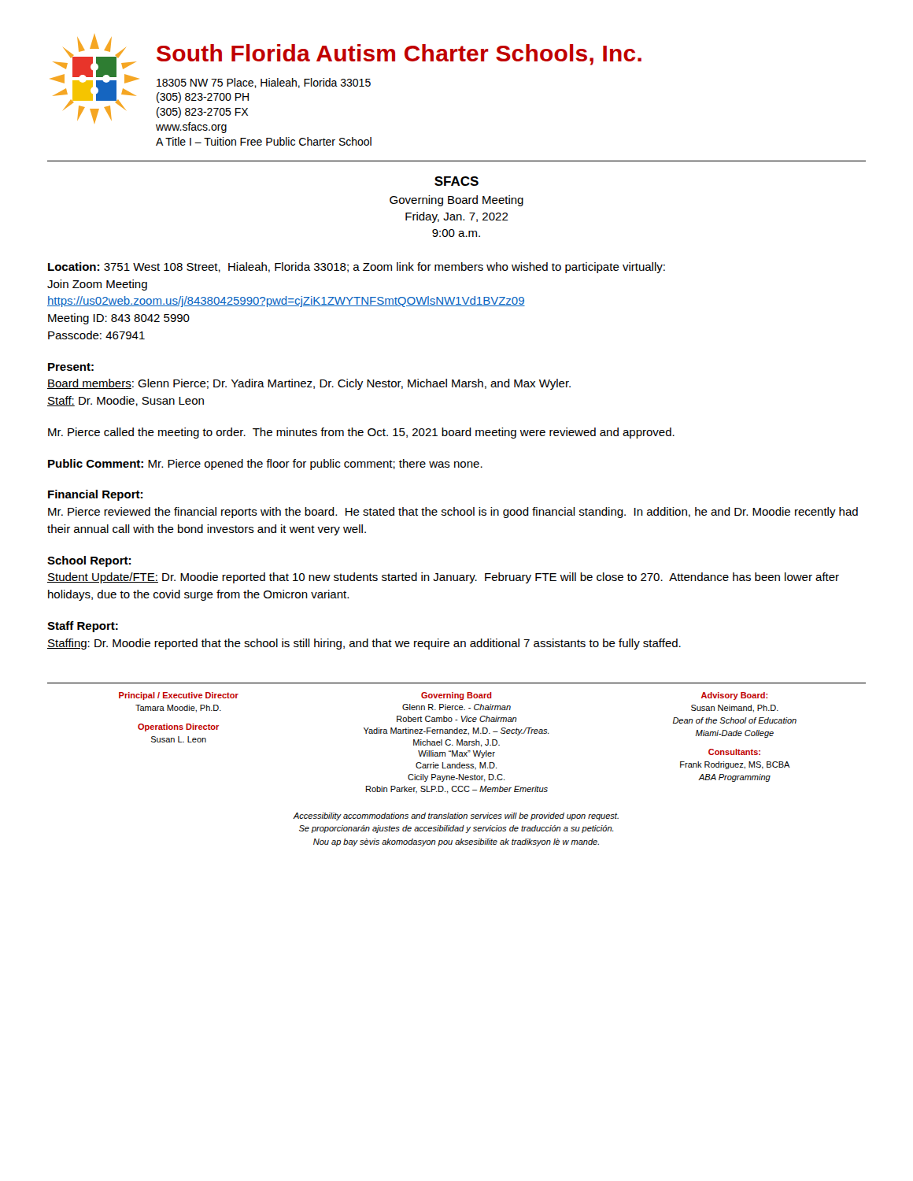South Florida Autism Charter Schools, Inc.
18305 NW 75 Place, Hialeah, Florida 33015
(305) 823-2700 PH
(305) 823-2705 FX
www.sfacs.org
A Title I – Tuition Free Public Charter School
SFACS
Governing Board Meeting
Friday, Jan. 7, 2022
9:00 a.m.
Location: 3751 West 108 Street, Hialeah, Florida 33018; a Zoom link for members who wished to participate virtually:
Join Zoom Meeting
https://us02web.zoom.us/j/84380425990?pwd=cjZiK1ZWYTNFSmtQOWlsNW1Vd1BVZz09
Meeting ID: 843 8042 5990
Passcode: 467941
Present:
Board members: Glenn Pierce; Dr. Yadira Martinez, Dr. Cicly Nestor, Michael Marsh, and Max Wyler.
Staff: Dr. Moodie, Susan Leon
Mr. Pierce called the meeting to order. The minutes from the Oct. 15, 2021 board meeting were reviewed and approved.
Public Comment: Mr. Pierce opened the floor for public comment; there was none.
Financial Report:
Mr. Pierce reviewed the financial reports with the board. He stated that the school is in good financial standing. In addition, he and Dr. Moodie recently had their annual call with the bond investors and it went very well.
School Report:
Student Update/FTE: Dr. Moodie reported that 10 new students started in January. February FTE will be close to 270. Attendance has been lower after holidays, due to the covid surge from the Omicron variant.
Staff Report:
Staffing: Dr. Moodie reported that the school is still hiring, and that we require an additional 7 assistants to be fully staffed.
Principal / Executive Director
Tamara Moodie, Ph.D.
Operations Director
Susan L. Leon
Governing Board
Glenn R. Pierce. - Chairman
Robert Cambo - Vice Chairman
Yadira Martinez-Fernandez, M.D. – Secty./Treas.
Michael C. Marsh, J.D.
William “Max” Wyler
Carrie Landess, M.D.
Cicily Payne-Nestor, D.C.
Robin Parker, SLP.D., CCC – Member Emeritus
Advisory Board:
Susan Neimand, Ph.D.
Dean of the School of Education
Miami-Dade College
Consultants:
Frank Rodriguez, MS, BCBA
ABA Programming
Accessibility accommodations and translation services will be provided upon request.
Se proporcionarán ajustes de accesibilidad y servicios de traducción a su petición.
Nou ap bay sèvis akomodasyon pou aksesibilite ak tradiksyon lè w mande.